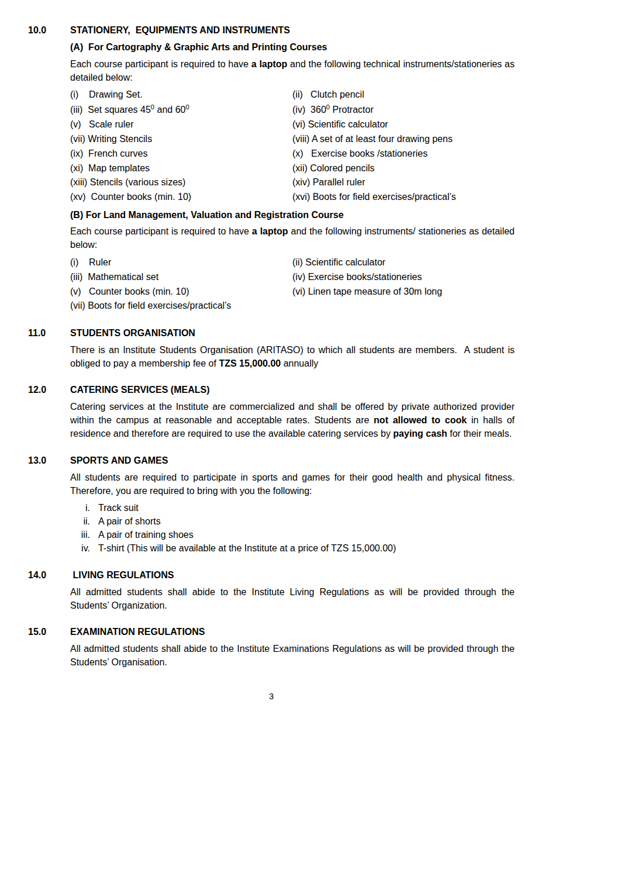10.0 STATIONERY, EQUIPMENTS AND INSTRUMENTS
(A) For Cartography & Graphic Arts and Printing Courses
Each course participant is required to have a laptop and the following technical instruments/stationeries as detailed below:
| (i) Drawing Set. | (ii) Clutch pencil |
| (iii) Set squares 45 0 and 60 0 | (iv) 360 0 Protractor |
| (v) Scale ruler | (vi) Scientific calculator |
| (vii) Writing Stencils | (viii) A set of at least four drawing pens |
| (ix) French curves | (x) Exercise books /stationeries |
| (xi) Map templates | (xii) Colored pencils |
| (xiii) Stencils (various sizes) | (xiv) Parallel ruler |
| (xv) Counter books (min. 10) | (xvi) Boots for field exercises/practical’s |
(B) For Land Management, Valuation and Registration Course
Each course participant is required to have a laptop and the following instruments/ stationeries as detailed below:
| (i) Ruler | (ii) Scientific calculator |
| (iii) Mathematical set | (iv) Exercise books/stationeries |
| (v) Counter books (min. 10) | (vi) Linen tape measure of 30m long |
| (vii) Boots for field exercises/practical’s |
11.0 STUDENTS ORGANISATION
There is an Institute Students Organisation (ARITASO) to which all students are members. A student is obliged to pay a membership fee of TZS 15,000.00 annually
12.0 CATERING SERVICES (MEALS)
Catering services at the Institute are commercialized and shall be offered by private authorized provider within the campus at reasonable and acceptable rates. Students are not allowed to cook in halls of residence and therefore are required to use the available catering services by paying cash for their meals.
13.0 SPORTS AND GAMES
All students are required to participate in sports and games for their good health and physical fitness. Therefore, you are required to bring with you the following:
Track suit
A pair of shorts
A pair of training shoes
T-shirt (This will be available at the Institute at a price of TZS 15,000.00)
14.0 LIVING REGULATIONS
All admitted students shall abide to the Institute Living Regulations as will be provided through the Students’ Organization.
15.0 EXAMINATION REGULATIONS
All admitted students shall abide to the Institute Examinations Regulations as will be provided through the Students’ Organisation.
3